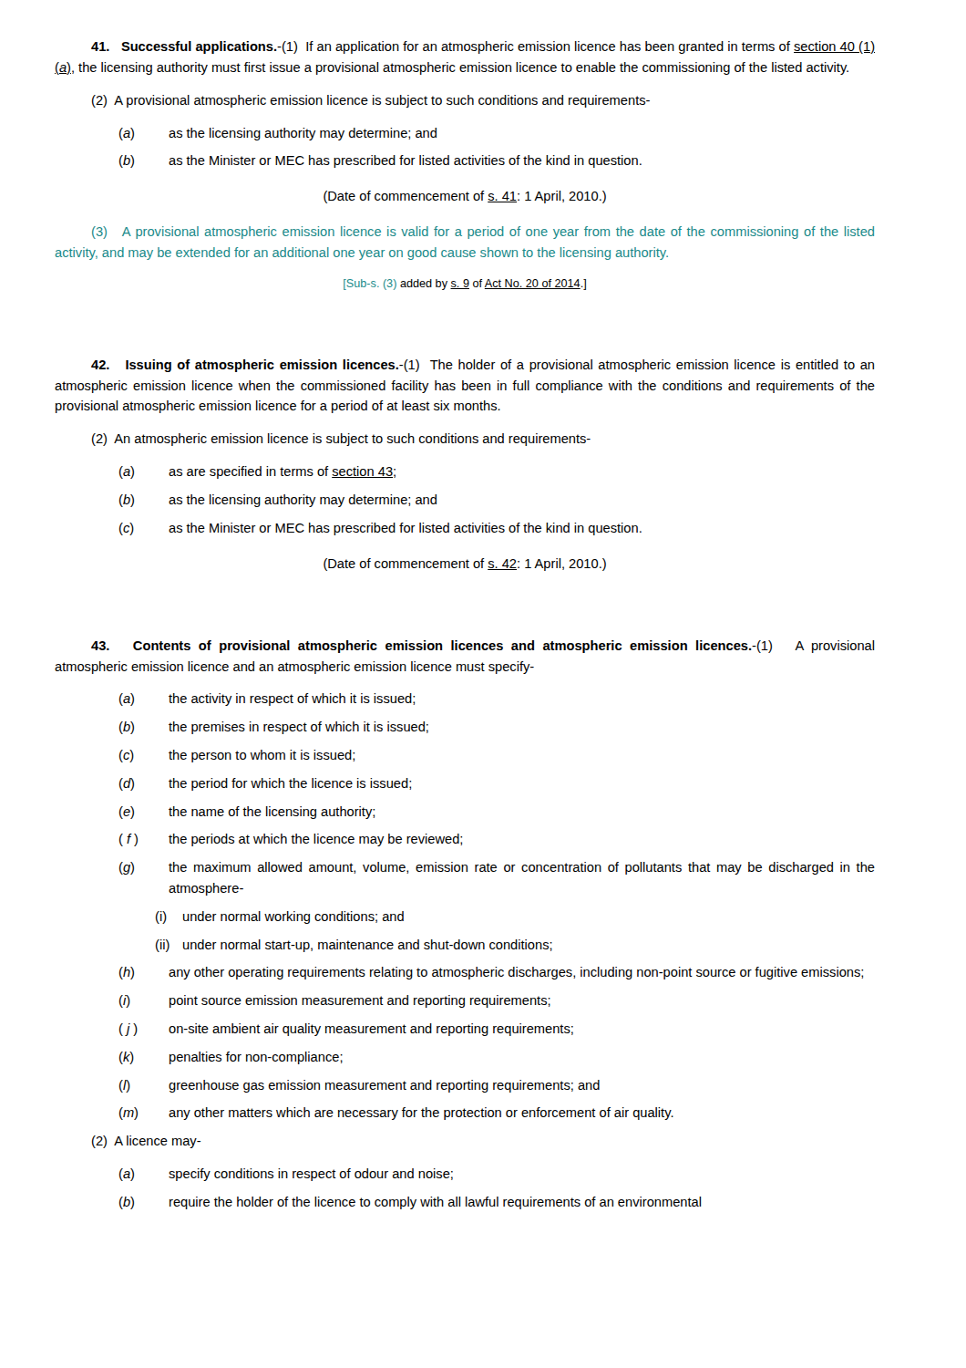41. Successful applications.-(1) If an application for an atmospheric emission licence has been granted in terms of section 40 (1) (a), the licensing authority must first issue a provisional atmospheric emission licence to enable the commissioning of the listed activity.
(2) A provisional atmospheric emission licence is subject to such conditions and requirements-
(a) as the licensing authority may determine; and
(b) as the Minister or MEC has prescribed for listed activities of the kind in question.
(Date of commencement of s. 41: 1 April, 2010.)
(3) A provisional atmospheric emission licence is valid for a period of one year from the date of the commissioning of the listed activity, and may be extended for an additional one year on good cause shown to the licensing authority.
[Sub-s. (3) added by s. 9 of Act No. 20 of 2014.]
42. Issuing of atmospheric emission licences.-(1) The holder of a provisional atmospheric emission licence is entitled to an atmospheric emission licence when the commissioned facility has been in full compliance with the conditions and requirements of the provisional atmospheric emission licence for a period of at least six months.
(2) An atmospheric emission licence is subject to such conditions and requirements-
(a) as are specified in terms of section 43;
(b) as the licensing authority may determine; and
(c) as the Minister or MEC has prescribed for listed activities of the kind in question.
(Date of commencement of s. 42: 1 April, 2010.)
43. Contents of provisional atmospheric emission licences and atmospheric emission licences.-(1) A provisional atmospheric emission licence and an atmospheric emission licence must specify-
(a) the activity in respect of which it is issued;
(b) the premises in respect of which it is issued;
(c) the person to whom it is issued;
(d) the period for which the licence is issued;
(e) the name of the licensing authority;
( f ) the periods at which the licence may be reviewed;
(g) the maximum allowed amount, volume, emission rate or concentration of pollutants that may be discharged in the atmosphere-
(i) under normal working conditions; and
(ii) under normal start-up, maintenance and shut-down conditions;
(h) any other operating requirements relating to atmospheric discharges, including non-point source or fugitive emissions;
(i) point source emission measurement and reporting requirements;
( j ) on-site ambient air quality measurement and reporting requirements;
(k) penalties for non-compliance;
(l) greenhouse gas emission measurement and reporting requirements; and
(m) any other matters which are necessary for the protection or enforcement of air quality.
(2) A licence may-
(a) specify conditions in respect of odour and noise;
(b) require the holder of the licence to comply with all lawful requirements of an environmental